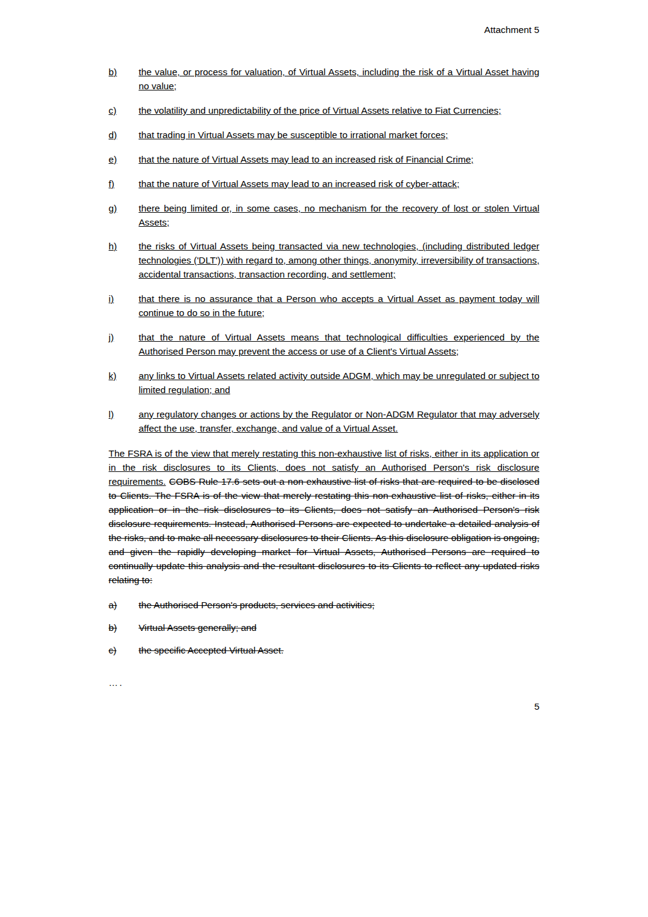Attachment 5
b) the value, or process for valuation, of Virtual Assets, including the risk of a Virtual Asset having no value;
c) the volatility and unpredictability of the price of Virtual Assets relative to Fiat Currencies;
d) that trading in Virtual Assets may be susceptible to irrational market forces;
e) that the nature of Virtual Assets may lead to an increased risk of Financial Crime;
f) that the nature of Virtual Assets may lead to an increased risk of cyber-attack;
g) there being limited or, in some cases, no mechanism for the recovery of lost or stolen Virtual Assets;
h) the risks of Virtual Assets being transacted via new technologies, (including distributed ledger technologies ('DLT')) with regard to, among other things, anonymity, irreversibility of transactions, accidental transactions, transaction recording, and settlement;
i) that there is no assurance that a Person who accepts a Virtual Asset as payment today will continue to do so in the future;
j) that the nature of Virtual Assets means that technological difficulties experienced by the Authorised Person may prevent the access or use of a Client's Virtual Assets;
k) any links to Virtual Assets related activity outside ADGM, which may be unregulated or subject to limited regulation; and
l) any regulatory changes or actions by the Regulator or Non-ADGM Regulator that may adversely affect the use, transfer, exchange, and value of a Virtual Asset.
The FSRA is of the view that merely restating this non-exhaustive list of risks, either in its application or in the risk disclosures to its Clients, does not satisfy an Authorised Person's risk disclosure requirements. COBS Rule 17.6 sets out a non-exhaustive list of risks that are required to be disclosed to Clients. The FSRA is of the view that merely restating this non-exhaustive list of risks, either in its application or in the risk disclosures to its Clients, does not satisfy an Authorised Person's risk disclosure requirements. Instead, Authorised Persons are expected to undertake a detailed analysis of the risks, and to make all necessary disclosures to their Clients. As this disclosure obligation is ongoing, and given the rapidly developing market for Virtual Assets, Authorised Persons are required to continually update this analysis and the resultant disclosures to its Clients to reflect any updated risks relating to:
a) the Authorised Person's products, services and activities;
b) Virtual Assets generally; and
c) the specific Accepted Virtual Asset.
….
5